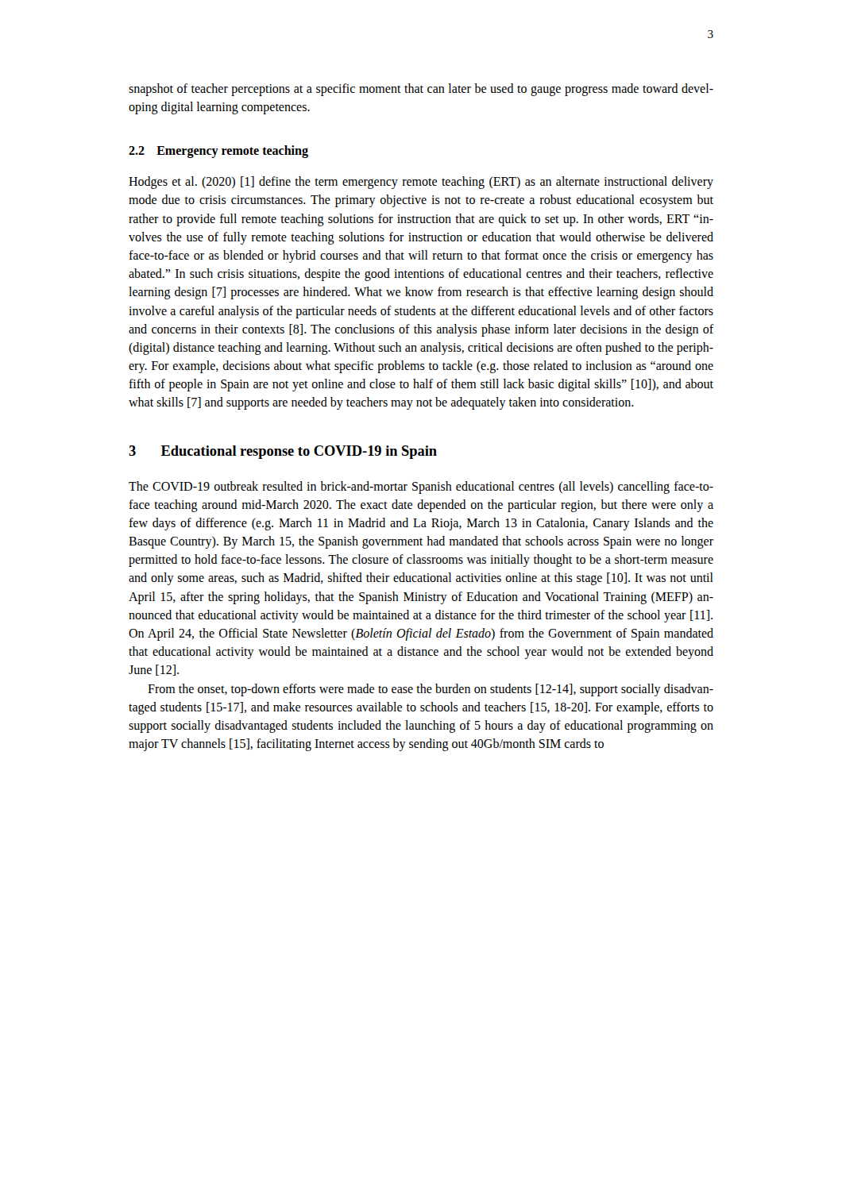3
snapshot of teacher perceptions at a specific moment that can later be used to gauge progress made toward developing digital learning competences.
2.2 Emergency remote teaching
Hodges et al. (2020) [1] define the term emergency remote teaching (ERT) as an alternate instructional delivery mode due to crisis circumstances. The primary objective is not to re-create a robust educational ecosystem but rather to provide full remote teaching solutions for instruction that are quick to set up. In other words, ERT “involves the use of fully remote teaching solutions for instruction or education that would otherwise be delivered face-to-face or as blended or hybrid courses and that will return to that format once the crisis or emergency has abated.” In such crisis situations, despite the good intentions of educational centres and their teachers, reflective learning design [7] processes are hindered. What we know from research is that effective learning design should involve a careful analysis of the particular needs of students at the different educational levels and of other factors and concerns in their contexts [8]. The conclusions of this analysis phase inform later decisions in the design of (digital) distance teaching and learning. Without such an analysis, critical decisions are often pushed to the periphery. For example, decisions about what specific problems to tackle (e.g. those related to inclusion as “around one fifth of people in Spain are not yet online and close to half of them still lack basic digital skills” [10]), and about what skills [7] and supports are needed by teachers may not be adequately taken into consideration.
3 Educational response to COVID-19 in Spain
The COVID-19 outbreak resulted in brick-and-mortar Spanish educational centres (all levels) cancelling face-to-face teaching around mid-March 2020. The exact date depended on the particular region, but there were only a few days of difference (e.g. March 11 in Madrid and La Rioja, March 13 in Catalonia, Canary Islands and the Basque Country). By March 15, the Spanish government had mandated that schools across Spain were no longer permitted to hold face-to-face lessons. The closure of classrooms was initially thought to be a short-term measure and only some areas, such as Madrid, shifted their educational activities online at this stage [10]. It was not until April 15, after the spring holidays, that the Spanish Ministry of Education and Vocational Training (MEFP) announced that educational activity would be maintained at a distance for the third trimester of the school year [11]. On April 24, the Official State Newsletter (Boletín Oficial del Estado) from the Government of Spain mandated that educational activity would be maintained at a distance and the school year would not be extended beyond June [12].
From the onset, top-down efforts were made to ease the burden on students [12-14], support socially disadvantaged students [15-17], and make resources available to schools and teachers [15, 18-20]. For example, efforts to support socially disadvantaged students included the launching of 5 hours a day of educational programming on major TV channels [15], facilitating Internet access by sending out 40Gb/month SIM cards to